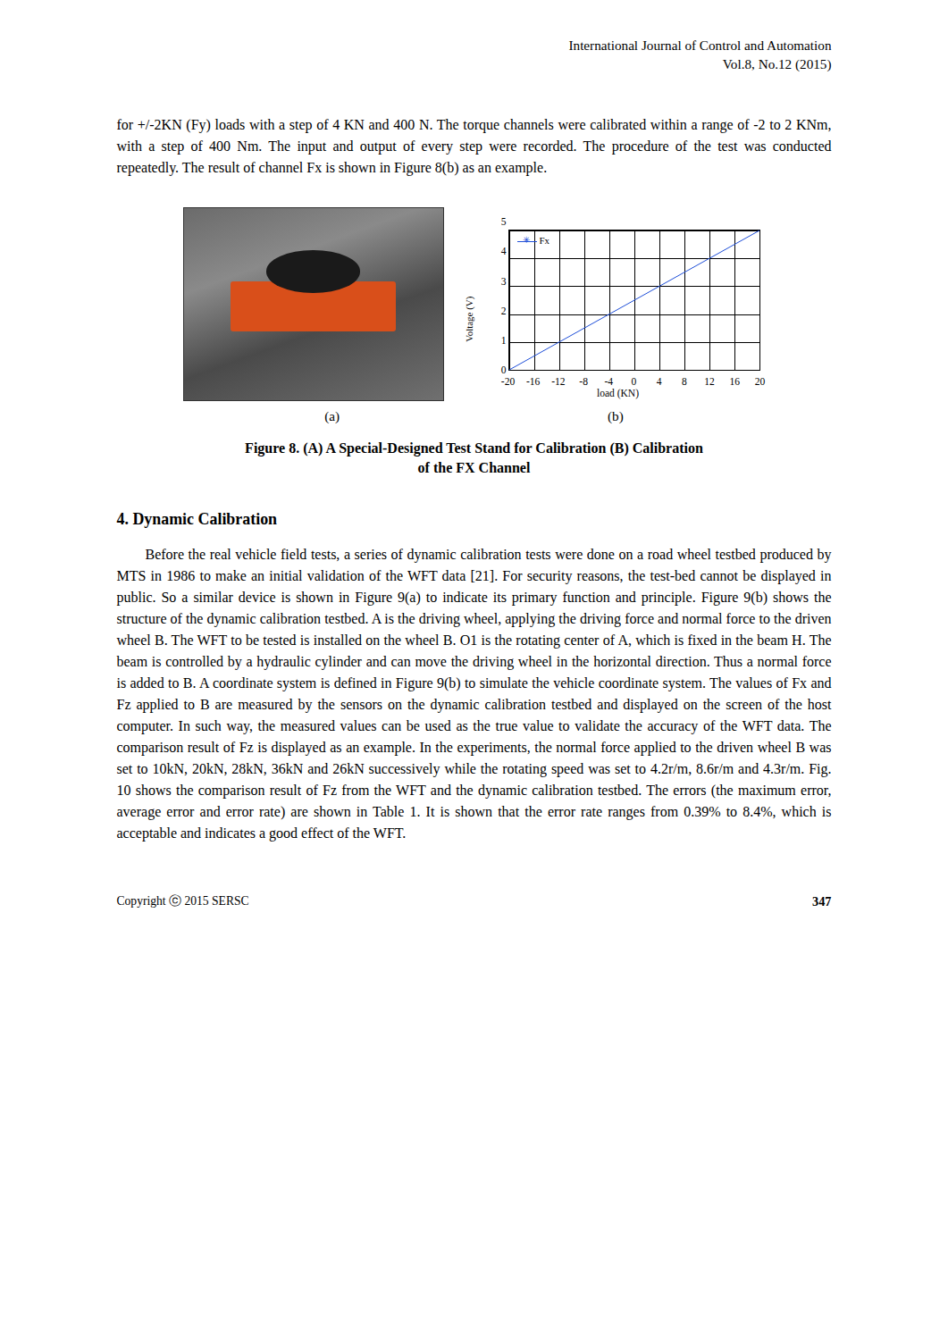International Journal of Control and Automation
Vol.8, No.12 (2015)
for +/-2KN (Fy) loads with a step of 4 KN and 400 N. The torque channels were calibrated within a range of -2 to 2 KNm, with a step of 400 Nm. The input and output of every step were recorded. The procedure of the test was conducted repeatedly. The result of channel Fx is shown in Figure 8(b) as an example.
Voltage (V)
5 4 3 2 1 0
Fx
-20 -16 -12 -8 -4 0 4 8 12 16 20
load (KN)
(a) (b)
Figure 8. (A) A Special-Designed Test Stand for Calibration (B) Calibration
of the FX Channel
4. Dynamic Calibration
Before the real vehicle field tests, a series of dynamic calibration tests were done on a road wheel testbed produced by MTS in 1986 to make an initial validation of the WFT data [21]. For security reasons, the test-bed cannot be displayed in public. So a similar device is shown in Figure 9(a) to indicate its primary function and principle. Figure 9(b) shows the structure of the dynamic calibration testbed. A is the driving wheel, applying the driving force and normal force to the driven wheel B. The WFT to be tested is installed on the wheel B. O1 is the rotating center of A, which is fixed in the beam H. The beam is controlled by a hydraulic cylinder and can move the driving wheel in the horizontal direction. Thus a normal force is added to B. A coordinate system is defined in Figure 9(b) to simulate the vehicle coordinate system. The values of Fx and Fz applied to B are measured by the sensors on the dynamic calibration testbed and displayed on the screen of the host computer. In such way, the measured values can be used as the true value to validate the accuracy of the WFT data. The comparison result of Fz is displayed as an example. In the experiments, the normal force applied to the driven wheel B was set to 10kN, 20kN, 28kN, 36kN and 26kN successively while the rotating speed was set to 4.2r/m, 8.6r/m and 4.3r/m. Fig. 10 shows the comparison result of Fz from the WFT and the dynamic calibration testbed. The errors (the maximum error, average error and error rate) are shown in Table 1. It is shown that the error rate ranges from 0.39% to 8.4%, which is acceptable and indicates a good effect of the WFT.
Copyright ⓒ 2015 SERSC 347